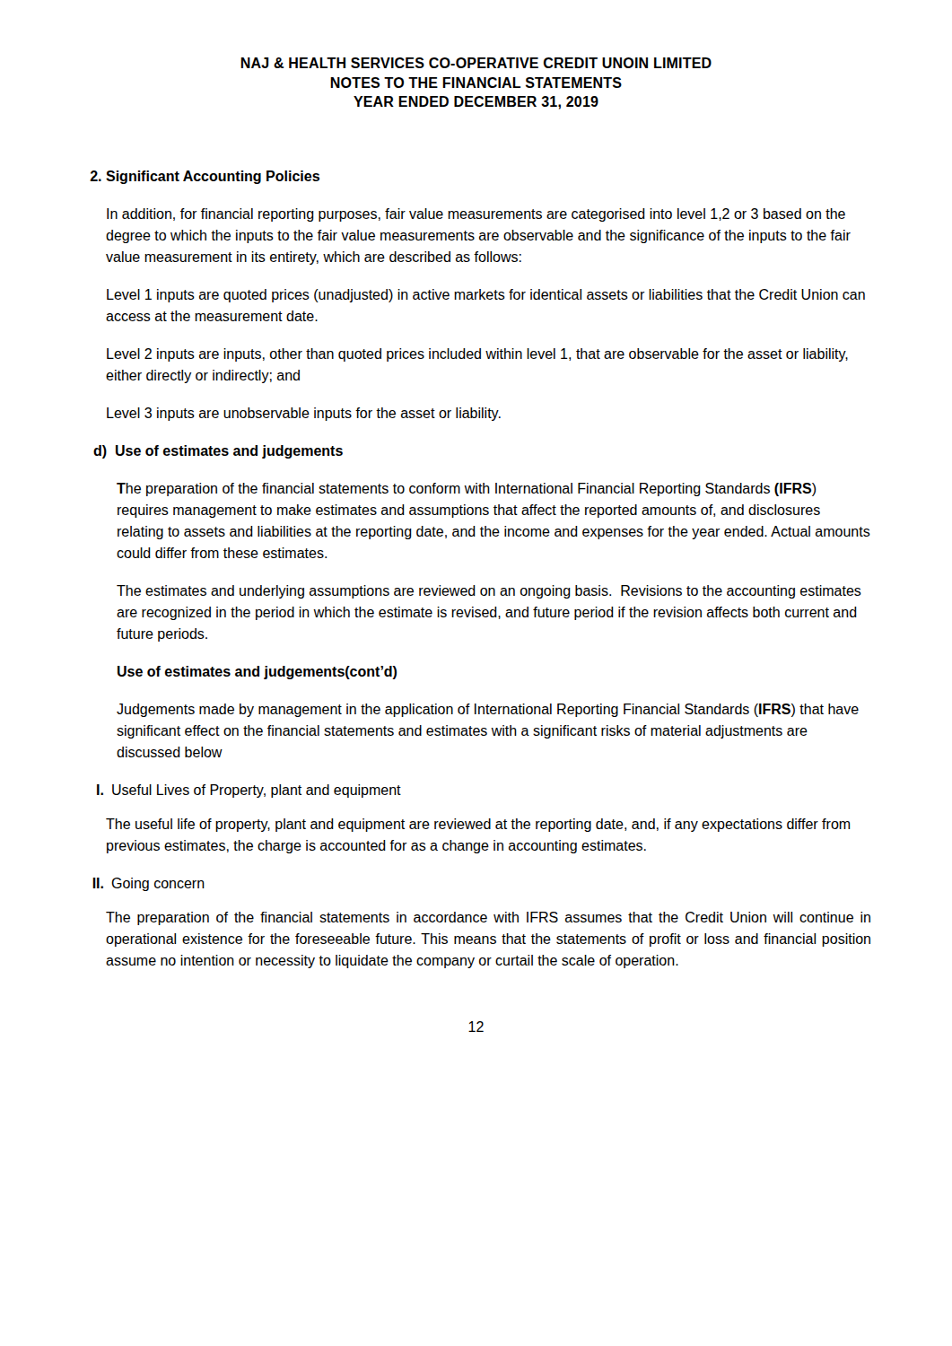NAJ & Health Services Co-operative Credit Unoin Limited
Notes to the Financial Statements
Year Ended December 31, 2019
Significant Accounting Policies
In addition, for financial reporting purposes, fair value measurements are categorised into level 1,2 or 3 based on the degree to which the inputs to the fair value measurements are observable and the significance of the inputs to the fair value measurement in its entirety, which are described as follows:
Level 1 inputs are quoted prices (unadjusted) in active markets for identical assets or liabilities that the Credit Union can access at the measurement date.
Level 2 inputs are inputs, other than quoted prices included within level 1, that are observable for the asset or liability, either directly or indirectly; and
Level 3 inputs are unobservable inputs for the asset or liability.
d) Use of estimates and judgements
The preparation of the financial statements to conform with International Financial Reporting Standards (IFRS) requires management to make estimates and assumptions that affect the reported amounts of, and disclosures relating to assets and liabilities at the reporting date, and the income and expenses for the year ended. Actual amounts could differ from these estimates.
The estimates and underlying assumptions are reviewed on an ongoing basis. Revisions to the accounting estimates are recognized in the period in which the estimate is revised, and future period if the revision affects both current and future periods.
Use of estimates and judgements(cont’d)
Judgements made by management in the application of International Reporting Financial Standards (IFRS) that have significant effect on the financial statements and estimates with a significant risks of material adjustments are discussed below
I.
Useful Lives of Property, plant and equipment
The useful life of property, plant and equipment are reviewed at the reporting date, and, if any expectations differ from previous estimates, the charge is accounted for as a change in accounting estimates.
II.
Going concern
The preparation of the financial statements in accordance with IFRS assumes that the Credit Union will continue in operational existence for the foreseeable future. This means that the statements of profit or loss and financial position assume no intention or necessity to liquidate the company or curtail the scale of operation.
12